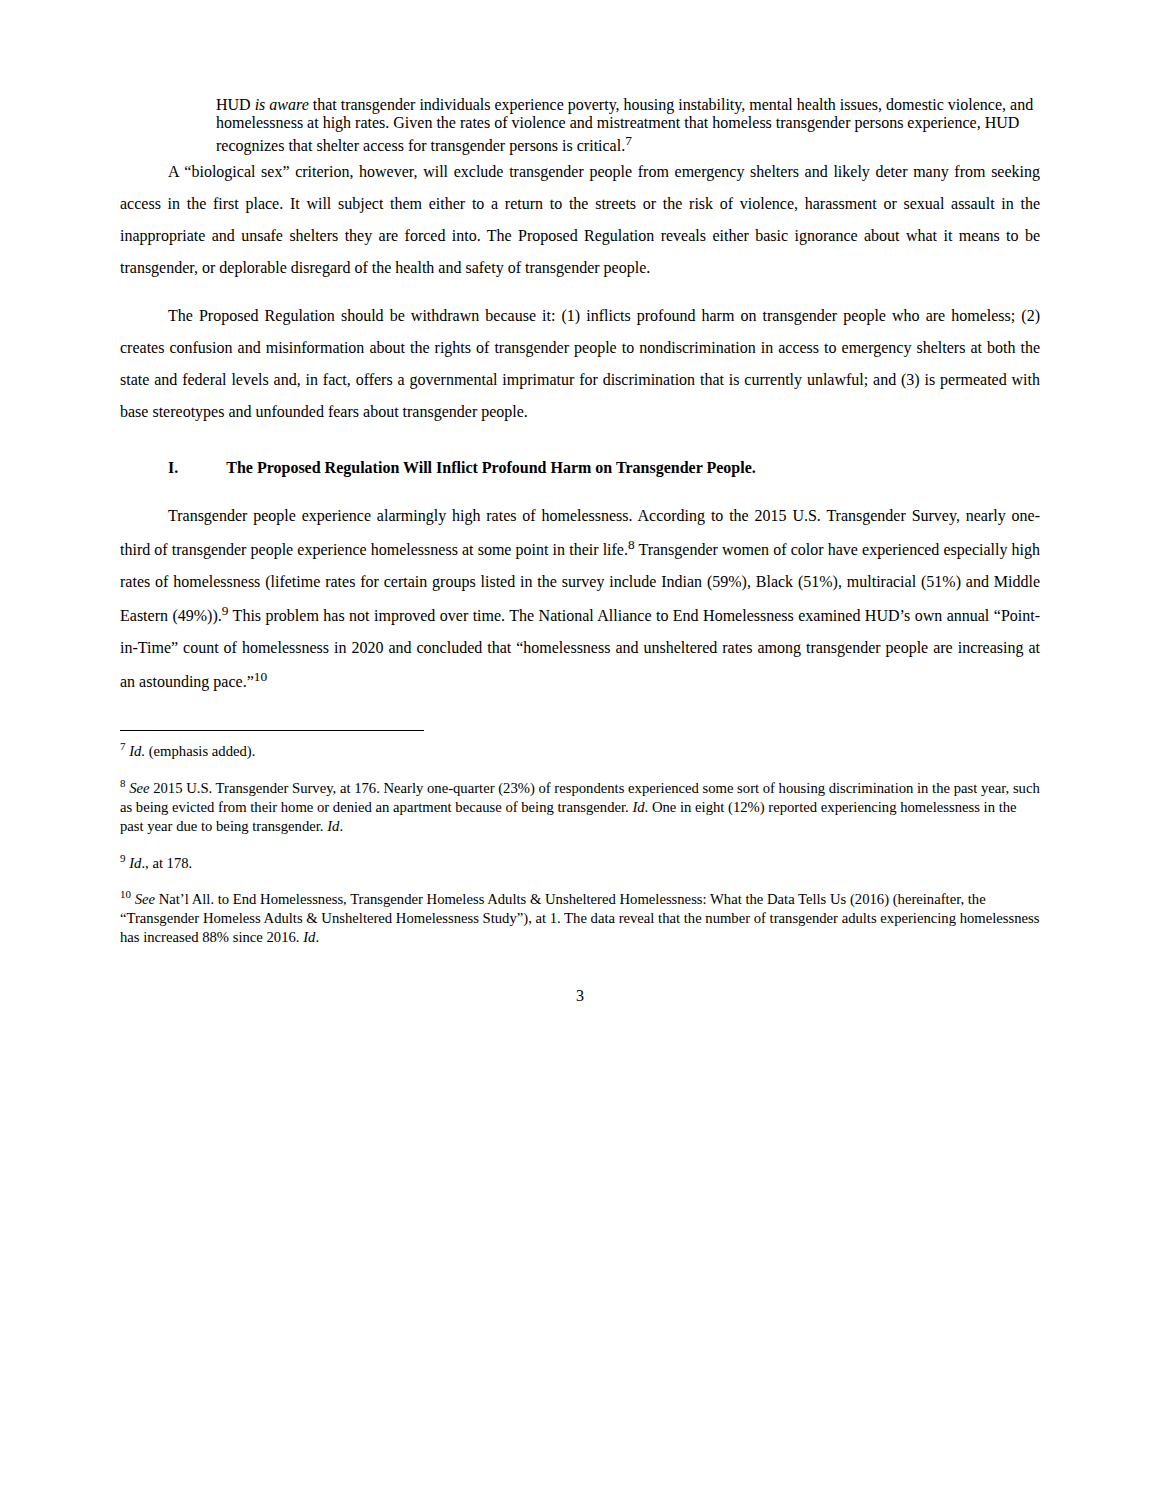HUD is aware that transgender individuals experience poverty, housing instability, mental health issues, domestic violence, and homelessness at high rates. Given the rates of violence and mistreatment that homeless transgender persons experience, HUD recognizes that shelter access for transgender persons is critical.7
A “biological sex” criterion, however, will exclude transgender people from emergency shelters and likely deter many from seeking access in the first place. It will subject them either to a return to the streets or the risk of violence, harassment or sexual assault in the inappropriate and unsafe shelters they are forced into. The Proposed Regulation reveals either basic ignorance about what it means to be transgender, or deplorable disregard of the health and safety of transgender people.
The Proposed Regulation should be withdrawn because it: (1) inflicts profound harm on transgender people who are homeless; (2) creates confusion and misinformation about the rights of transgender people to nondiscrimination in access to emergency shelters at both the state and federal levels and, in fact, offers a governmental imprimatur for discrimination that is currently unlawful; and (3) is permeated with base stereotypes and unfounded fears about transgender people.
I. The Proposed Regulation Will Inflict Profound Harm on Transgender People.
Transgender people experience alarmingly high rates of homelessness. According to the 2015 U.S. Transgender Survey, nearly one-third of transgender people experience homelessness at some point in their life.8 Transgender women of color have experienced especially high rates of homelessness (lifetime rates for certain groups listed in the survey include Indian (59%), Black (51%), multiracial (51%) and Middle Eastern (49%)).9 This problem has not improved over time. The National Alliance to End Homelessness examined HUD’s own annual “Point-in-Time” count of homelessness in 2020 and concluded that “homelessness and unsheltered rates among transgender people are increasing at an astounding pace.”10
7 Id. (emphasis added).
8 See 2015 U.S. Transgender Survey, at 176. Nearly one-quarter (23%) of respondents experienced some sort of housing discrimination in the past year, such as being evicted from their home or denied an apartment because of being transgender. Id. One in eight (12%) reported experiencing homelessness in the past year due to being transgender. Id.
9 Id., at 178.
10 See Nat’l All. to End Homelessness, Transgender Homeless Adults & Unsheltered Homelessness: What the Data Tells Us (2016) (hereinafter, the “Transgender Homeless Adults & Unsheltered Homelessness Study”), at 1. The data reveal that the number of transgender adults experiencing homelessness has increased 88% since 2016. Id.
3